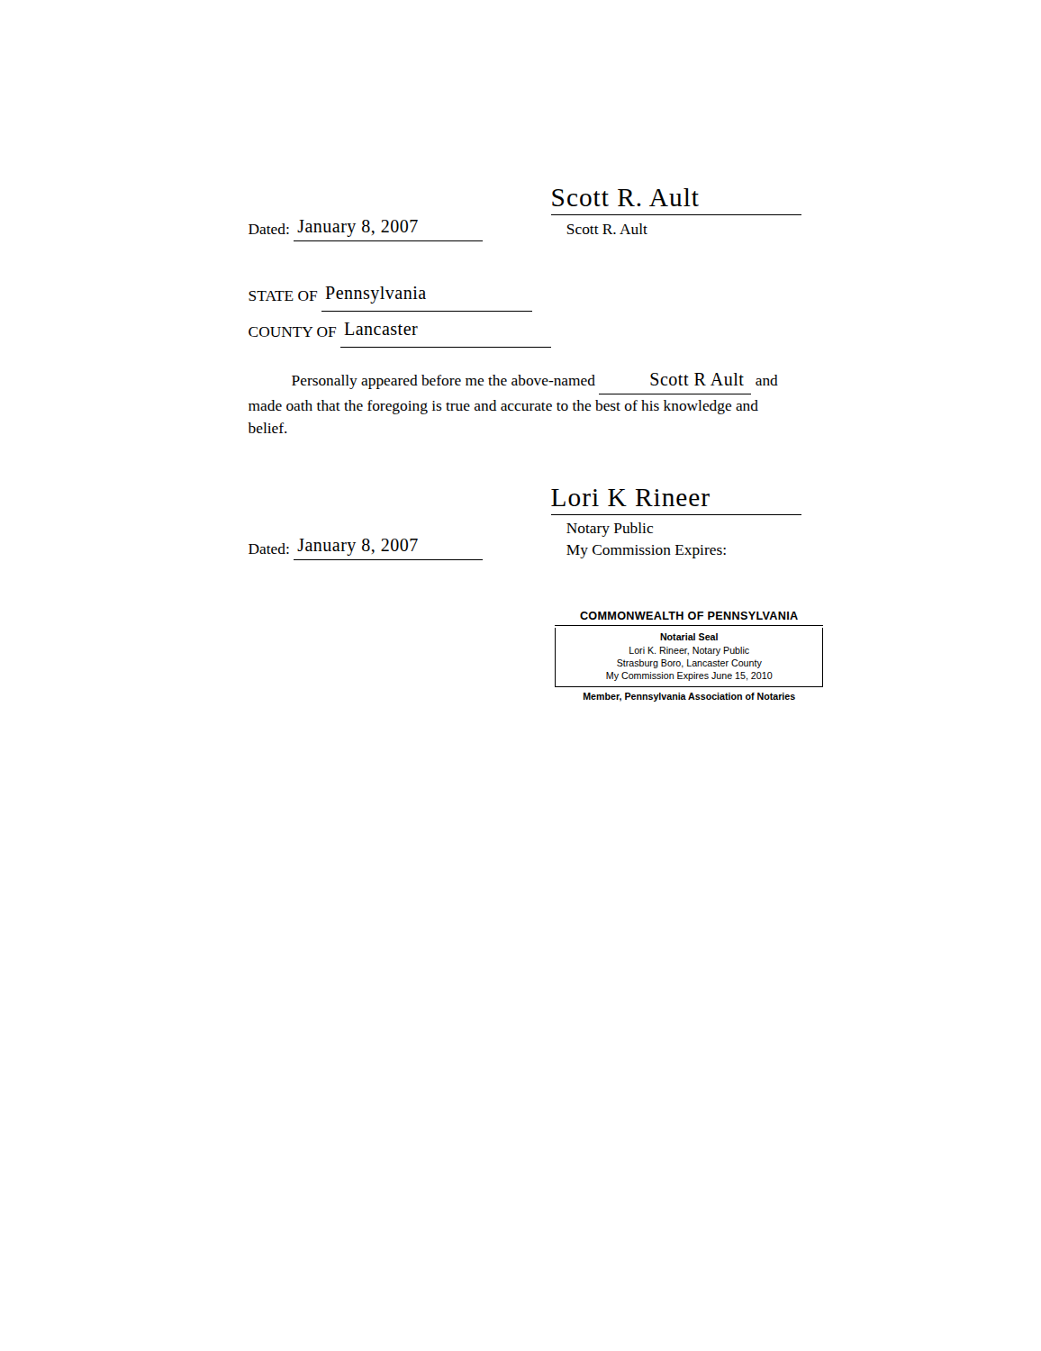Dated: January 8, 2007
Scott R. Ault
Scott R. Ault
STATE OF Pennsylvania
COUNTY OF Lancaster
Personally appeared before me the above-named Scott R Ault and made oath that the foregoing is true and accurate to the best of his knowledge and belief.
Dated: January 8, 2007
Lori K Rineer
Notary Public
My Commission Expires:
COMMONWEALTH OF PENNSYLVANIA
Notarial Seal
Lori K. Rineer, Notary Public
Strasburg Boro, Lancaster County
My Commission Expires June 15, 2010
Member, Pennsylvania Association of Notaries